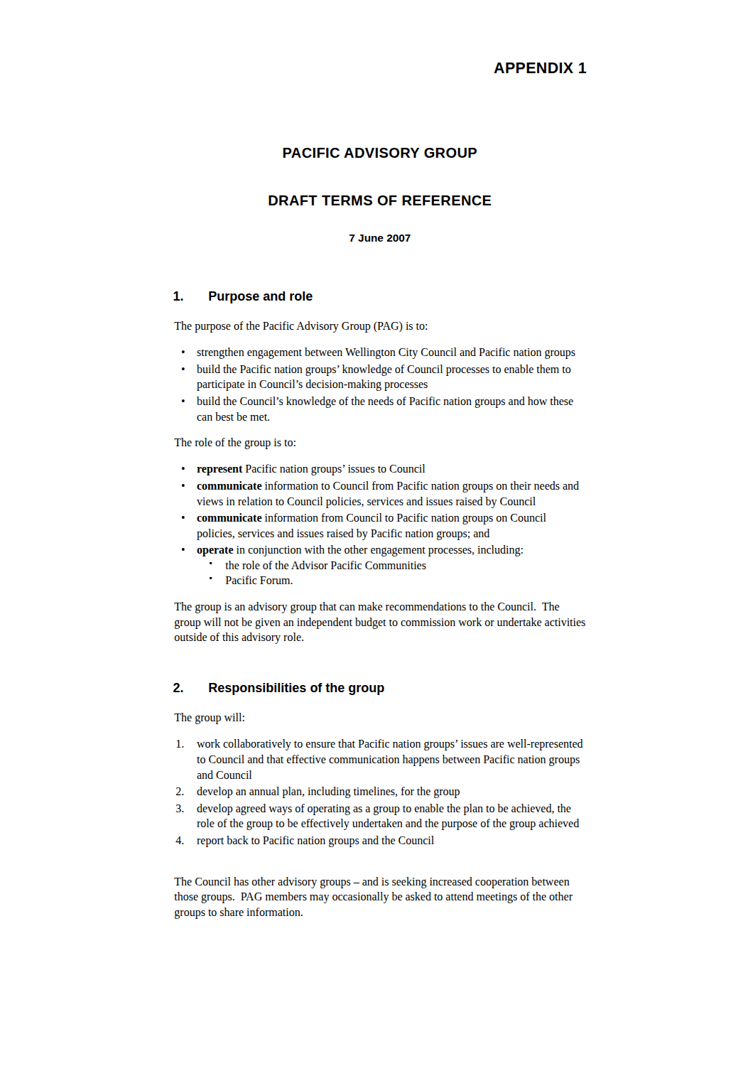APPENDIX 1
PACIFIC ADVISORY GROUP
DRAFT TERMS OF REFERENCE
7 June 2007
1. Purpose and role
The purpose of the Pacific Advisory Group (PAG) is to:
strengthen engagement between Wellington City Council and Pacific nation groups
build the Pacific nation groups’ knowledge of Council processes to enable them to participate in Council’s decision-making processes
build the Council’s knowledge of the needs of Pacific nation groups and how these can best be met.
The role of the group is to:
represent Pacific nation groups’ issues to Council
communicate information to Council from Pacific nation groups on their needs and views in relation to Council policies, services and issues raised by Council
communicate information from Council to Pacific nation groups on Council policies, services and issues raised by Pacific nation groups; and
operate in conjunction with the other engagement processes, including:
the role of the Advisor Pacific Communities
Pacific Forum.
The group is an advisory group that can make recommendations to the Council. The group will not be given an independent budget to commission work or undertake activities outside of this advisory role.
2. Responsibilities of the group
The group will:
work collaboratively to ensure that Pacific nation groups’ issues are well-represented to Council and that effective communication happens between Pacific nation groups and Council
develop an annual plan, including timelines, for the group
develop agreed ways of operating as a group to enable the plan to be achieved, the role of the group to be effectively undertaken and the purpose of the group achieved
report back to Pacific nation groups and the Council
The Council has other advisory groups – and is seeking increased cooperation between those groups. PAG members may occasionally be asked to attend meetings of the other groups to share information.